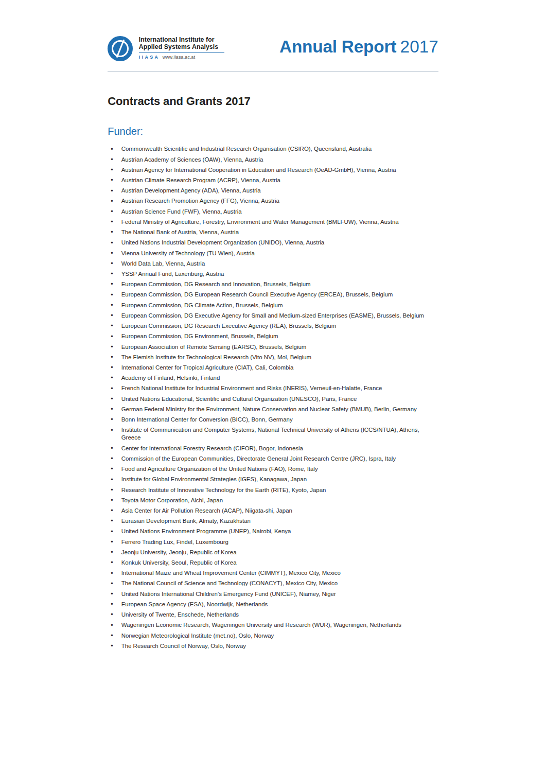International Institute for
Applied Systems Analysis
I I A S A www.iiasa.ac.at
Annual Report 2017
Contracts and Grants 2017
Funder:
Commonwealth Scientific and Industrial Research Organisation (CSIRO), Queensland, Australia
Austrian Academy of Sciences (ÖAW), Vienna, Austria
Austrian Agency for International Cooperation in Education and Research (OeAD-GmbH), Vienna, Austria
Austrian Climate Research Program (ACRP), Vienna, Austria
Austrian Development Agency (ADA), Vienna, Austria
Austrian Research Promotion Agency (FFG), Vienna, Austria
Austrian Science Fund (FWF), Vienna, Austria
Federal Ministry of Agriculture, Forestry, Environment and Water Management (BMLFUW), Vienna, Austria
The National Bank of Austria, Vienna, Austria
United Nations Industrial Development Organization (UNIDO), Vienna, Austria
Vienna University of Technology (TU Wien), Austria
World Data Lab, Vienna, Austria
YSSP Annual Fund, Laxenburg, Austria
European Commission, DG Research and Innovation, Brussels, Belgium
European Commission, DG European Research Council Executive Agency (ERCEA), Brussels, Belgium
European Commission, DG Climate Action, Brussels, Belgium
European Commission, DG Executive Agency for Small and Medium-sized Enterprises (EASME), Brussels, Belgium
European Commission, DG Research Executive Agency (REA), Brussels, Belgium
European Commission, DG Environment, Brussels, Belgium
European Association of Remote Sensing (EARSC), Brussels, Belgium
The Flemish Institute for Technological Research (Vito NV), Mol, Belgium
International Center for Tropical Agriculture (CIAT), Cali, Colombia
Academy of Finland, Helsinki, Finland
French National Institute for Industrial Environment and Risks (INERIS), Verneuil-en-Halatte, France
United Nations Educational, Scientific and Cultural Organization (UNESCO), Paris, France
German Federal Ministry for the Environment, Nature Conservation and Nuclear Safety (BMUB), Berlin, Germany
Bonn International Center for Conversion (BICC), Bonn, Germany
Institute of Communication and Computer Systems, National Technical University of Athens (ICCS/NTUA), Athens, Greece
Center for International Forestry Research (CIFOR), Bogor, Indonesia
Commission of the European Communities, Directorate General Joint Research Centre (JRC), Ispra, Italy
Food and Agriculture Organization of the United Nations (FAO), Rome, Italy
Institute for Global Environmental Strategies (IGES), Kanagawa, Japan
Research Institute of Innovative Technology for the Earth (RITE), Kyoto, Japan
Toyota Motor Corporation, Aichi, Japan
Asia Center for Air Pollution Research (ACAP), Niigata-shi, Japan
Eurasian Development Bank, Almaty, Kazakhstan
United Nations Environment Programme (UNEP), Nairobi, Kenya
Ferrero Trading Lux, Findel, Luxembourg
Jeonju University, Jeonju, Republic of Korea
Konkuk University, Seoul, Republic of Korea
International Maize and Wheat Improvement Center (CIMMYT), Mexico City, Mexico
The National Council of Science and Technology (CONACYT), Mexico City, Mexico
United Nations International Children’s Emergency Fund (UNICEF), Niamey, Niger
European Space Agency (ESA), Noordwijk, Netherlands
University of Twente, Enschede, Netherlands
Wageningen Economic Research, Wageningen University and Research (WUR), Wageningen, Netherlands
Norwegian Meteorological Institute (met.no), Oslo, Norway
The Research Council of Norway, Oslo, Norway